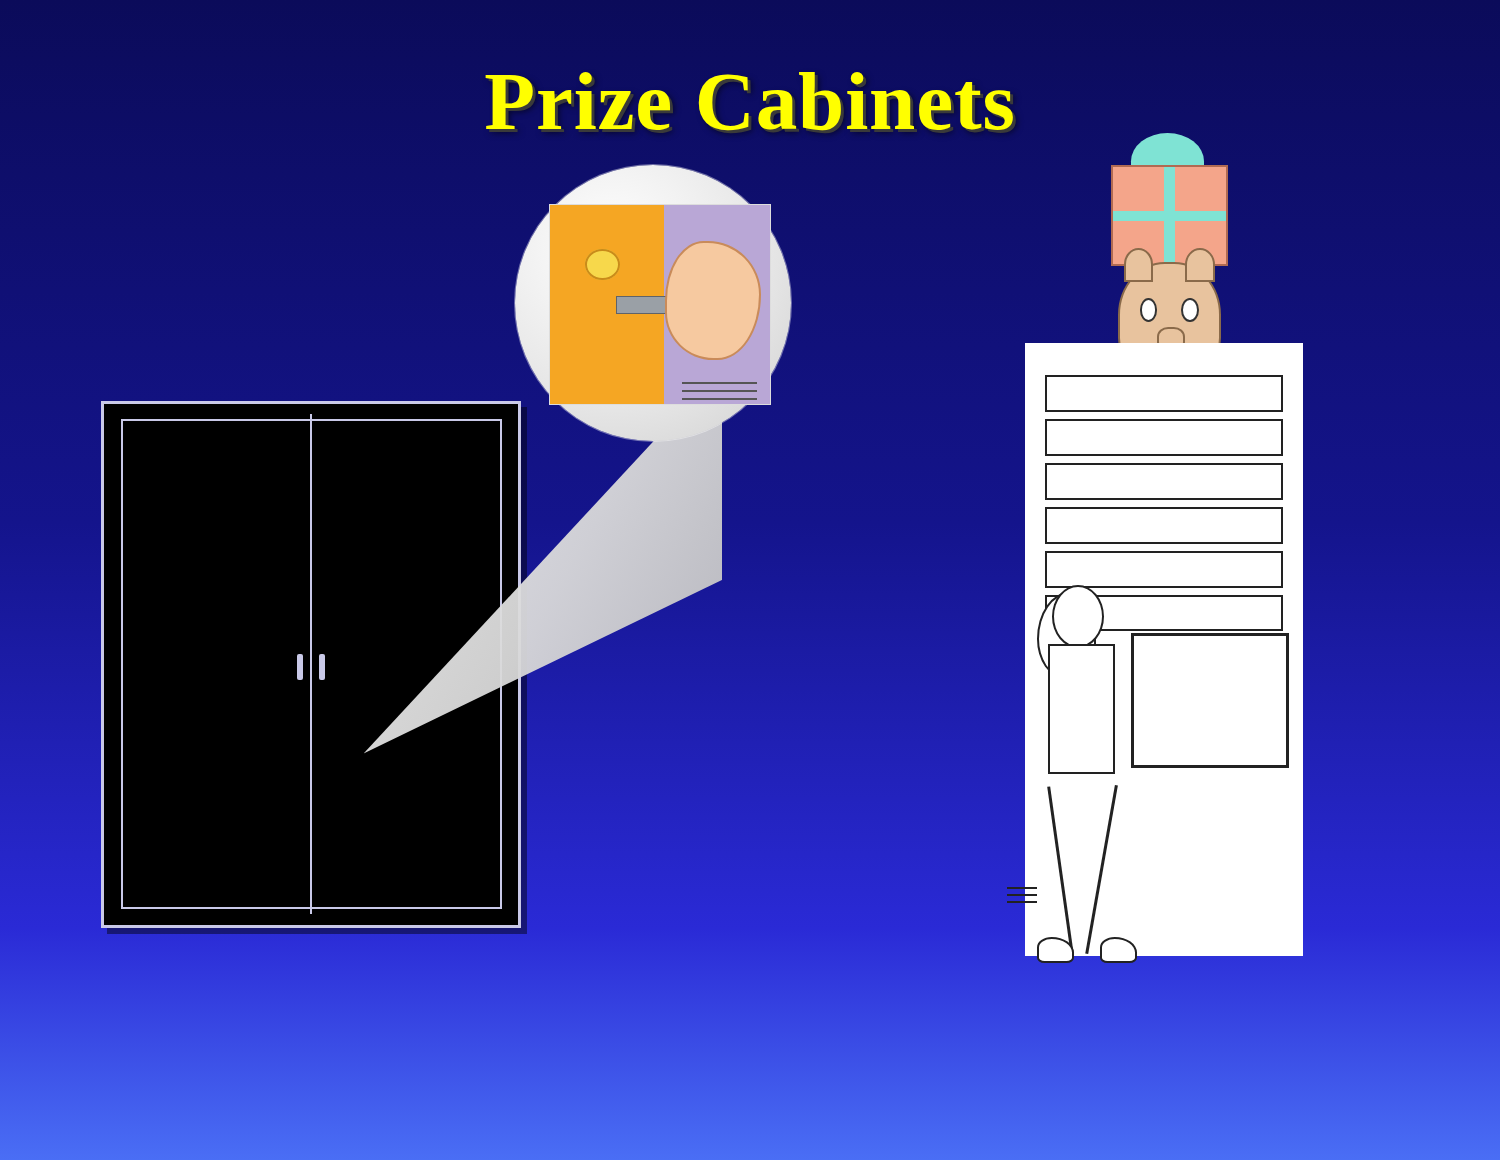Prize Cabinets